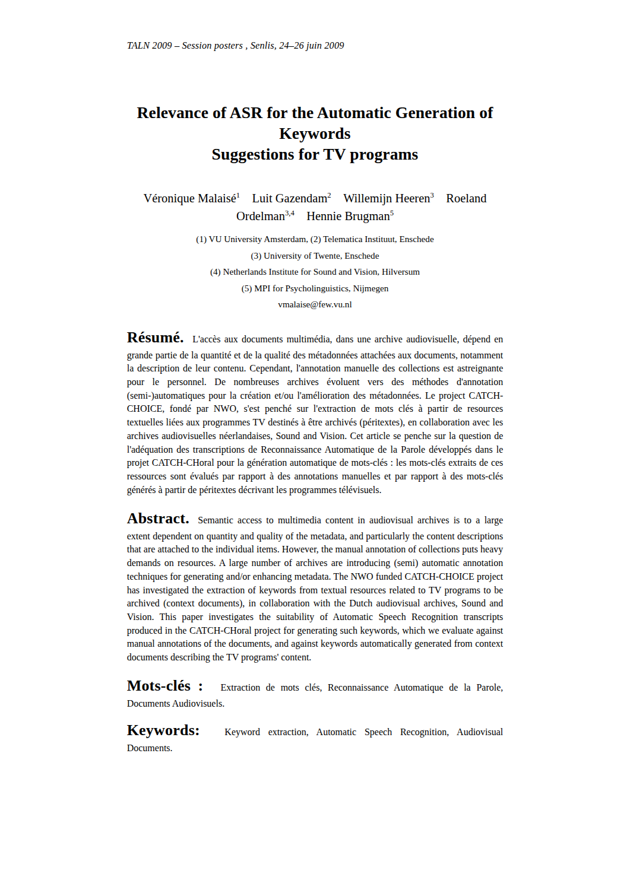TALN 2009 – Session posters , Senlis, 24–26 juin 2009
Relevance of ASR for the Automatic Generation of Keywords
Suggestions for TV programs
Véronique Malaisé1 Luit Gazendam2 Willemijn Heeren3 Roeland
Ordelman3,4 Hennie Brugman5
(1) VU University Amsterdam, (2) Telematica Instituut, Enschede
(3) University of Twente, Enschede
(4) Netherlands Institute for Sound and Vision, Hilversum
(5) MPI for Psycholinguistics, Nijmegen
vmalaise@few.vu.nl
Résumé. L'accès aux documents multimédia, dans une archive audiovisuelle, dépend en grande partie de la quantité et de la qualité des métadonnées attachées aux documents, notamment la description de leur contenu. Cependant, l'annotation manuelle des collections est astreignante pour le personnel. De nombreuses archives évoluent vers des méthodes d'annotation (semi-)automatiques pour la création et/ou l'amélioration des métadonnées. Le project CATCH-CHOICE, fondé par NWO, s'est penché sur l'extraction de mots clés à partir de resources textuelles liées aux programmes TV destinés à être archivés (péritextes), en collaboration avec les archives audiovisuelles néerlandaises, Sound and Vision. Cet article se penche sur la question de l'adéquation des transcriptions de Reconnaissance Automatique de la Parole développés dans le projet CATCH-CHoral pour la génération automatique de mots-clés : les mots-clés extraits de ces ressources sont évalués par rapport à des annotations manuelles et par rapport à des mots-clés générés à partir de péritextes décrivant les programmes télévisuels.
Abstract. Semantic access to multimedia content in audiovisual archives is to a large extent dependent on quantity and quality of the metadata, and particularly the content descriptions that are attached to the individual items. However, the manual annotation of collections puts heavy demands on resources. A large number of archives are introducing (semi) automatic annotation techniques for generating and/or enhancing metadata. The NWO funded CATCH-CHOICE project has investigated the extraction of keywords from textual resources related to TV programs to be archived (context documents), in collaboration with the Dutch audiovisual archives, Sound and Vision. This paper investigates the suitability of Automatic Speech Recognition transcripts produced in the CATCH-CHoral project for generating such keywords, which we evaluate against manual annotations of the documents, and against keywords automatically generated from context documents describing the TV programs' content.
Mots-clés : Extraction de mots clés, Reconnaissance Automatique de la Parole, Documents Audiovisuels.
Keywords: Keyword extraction, Automatic Speech Recognition, Audiovisual Documents.